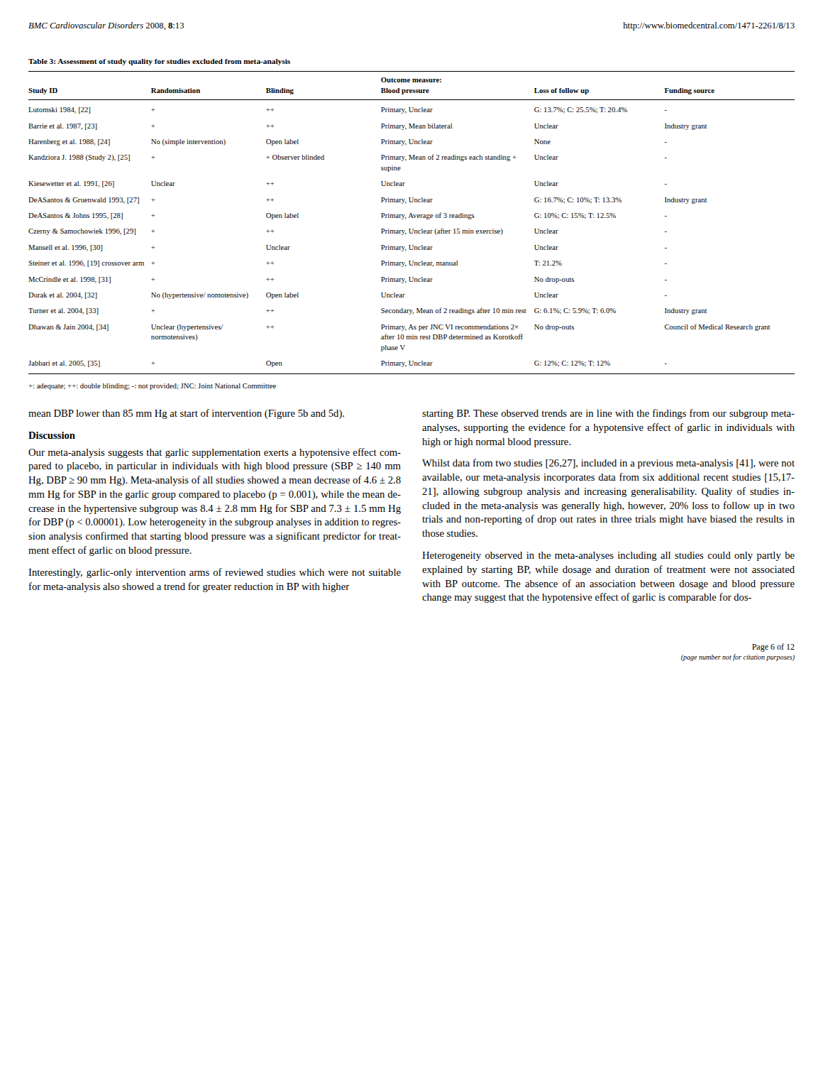BMC Cardiovascular Disorders 2008, 8:13
http://www.biomedcentral.com/1471-2261/8/13
Table 3: Assessment of study quality for studies excluded from meta-analysis
| Study ID | Randomisation | Blinding | Outcome measure: Blood pressure | Loss of follow up | Funding source |
| --- | --- | --- | --- | --- | --- |
| Lutomski 1984, [22] | + | ++ | Primary, Unclear | G: 13.7%; C: 25.5%; T: 20.4% | - |
| Barrie et al. 1987, [23] | + | ++ | Primary, Mean bilateral | Unclear | Industry grant |
| Harenberg et al. 1988, [24] | No (simple intervention) | Open label | Primary, Unclear | None | - |
| Kandziora J. 1988 (Study 2), [25] | + | + Observer blinded | Primary, Mean of 2 readings each standing + supine | Unclear | - |
| Kiesewetter et al. 1991, [26] | Unclear | ++ | Unclear | Unclear | - |
| DeASantos & Gruenwald 1993, [27] | + | ++ | Primary, Unclear | G: 16.7%; C: 10%; T: 13.3% | Industry grant |
| DeASantos & Johns 1995, [28] | + | Open label | Primary, Average of 3 readings | G: 10%; C: 15%; T: 12.5% | - |
| Czerny & Samochowiek 1996, [29] | + | ++ | Primary, Unclear (after 15 min exercise) | Unclear | - |
| Mansell et al. 1996, [30] | + | Unclear | Primary, Unclear | Unclear | - |
| Steiner et al. 1996, [19] crossover arm | + | ++ | Primary, Unclear, manual | T: 21.2% | - |
| McCrindle et al. 1998, [31] | + | ++ | Primary, Unclear | No drop-outs | - |
| Durak et al. 2004, [32] | No (hypertensive/ nomotensive) | Open label | Unclear | Unclear | - |
| Turner et al. 2004, [33] | + | ++ | Secondary, Mean of 2 readings after 10 min rest | G: 6.1%; C: 5.9%; T: 6.0% | Industry grant |
| Dhawan & Jain 2004, [34] | Unclear (hypertensives/ normotensives) | ++ | Primary, As per JNC VI recommendations 2× after 10 min rest DBP determined as Korotkoff phase V | No drop-outs | Council of Medical Research grant |
| Jabbari et al. 2005, [35] | + | Open | Primary, Unclear | G: 12%; C: 12%; T: 12% | - |
+: adequate; ++: double blinding; -: not provided; JNC: Joint National Committee
mean DBP lower than 85 mm Hg at start of intervention (Figure 5b and 5d).
Discussion
Our meta-analysis suggests that garlic supplementation exerts a hypotensive effect compared to placebo, in particular in individuals with high blood pressure (SBP ≥ 140 mm Hg, DBP ≥ 90 mm Hg). Meta-analysis of all studies showed a mean decrease of 4.6 ± 2.8 mm Hg for SBP in the garlic group compared to placebo (p = 0.001), while the mean decrease in the hypertensive subgroup was 8.4 ± 2.8 mm Hg for SBP and 7.3 ± 1.5 mm Hg for DBP (p < 0.00001). Low heterogeneity in the subgroup analyses in addition to regression analysis confirmed that starting blood pressure was a significant predictor for treatment effect of garlic on blood pressure.
Interestingly, garlic-only intervention arms of reviewed studies which were not suitable for meta-analysis also showed a trend for greater reduction in BP with higher
starting BP. These observed trends are in line with the findings from our subgroup meta-analyses, supporting the evidence for a hypotensive effect of garlic in individuals with high or high normal blood pressure.
Whilst data from two studies [26,27], included in a previous meta-analysis [41], were not available, our meta-analysis incorporates data from six additional recent studies [15,17-21], allowing subgroup analysis and increasing generalisability. Quality of studies included in the meta-analysis was generally high, however, 20% loss to follow up in two trials and non-reporting of drop out rates in three trials might have biased the results in those studies.
Heterogeneity observed in the meta-analyses including all studies could only partly be explained by starting BP, while dosage and duration of treatment were not associated with BP outcome. The absence of an association between dosage and blood pressure change may suggest that the hypotensive effect of garlic is comparable for dos-
Page 6 of 12
(page number not for citation purposes)